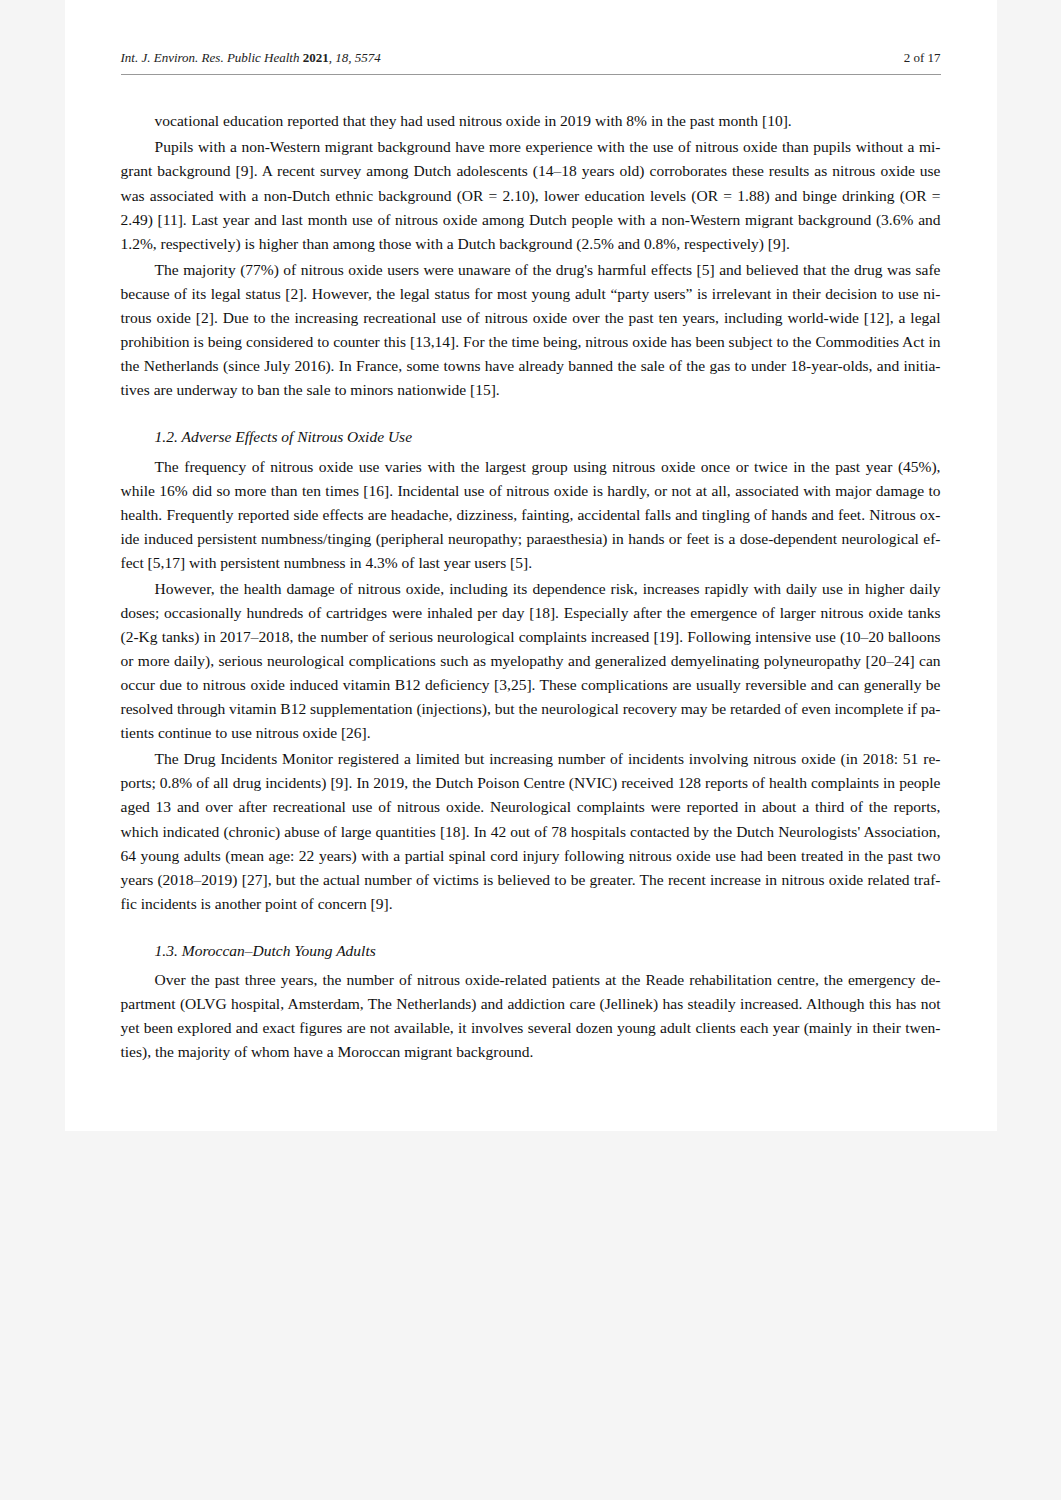Int. J. Environ. Res. Public Health 2021, 18, 5574
2 of 17
vocational education reported that they had used nitrous oxide in 2019 with 8% in the past month [10].
Pupils with a non-Western migrant background have more experience with the use of nitrous oxide than pupils without a migrant background [9]. A recent survey among Dutch adolescents (14–18 years old) corroborates these results as nitrous oxide use was associated with a non-Dutch ethnic background (OR = 2.10), lower education levels (OR = 1.88) and binge drinking (OR = 2.49) [11]. Last year and last month use of nitrous oxide among Dutch people with a non-Western migrant background (3.6% and 1.2%, respectively) is higher than among those with a Dutch background (2.5% and 0.8%, respectively) [9].
The majority (77%) of nitrous oxide users were unaware of the drug's harmful effects [5] and believed that the drug was safe because of its legal status [2]. However, the legal status for most young adult “party users” is irrelevant in their decision to use nitrous oxide [2]. Due to the increasing recreational use of nitrous oxide over the past ten years, including world-wide [12], a legal prohibition is being considered to counter this [13,14]. For the time being, nitrous oxide has been subject to the Commodities Act in the Netherlands (since July 2016). In France, some towns have already banned the sale of the gas to under 18-year-olds, and initiatives are underway to ban the sale to minors nationwide [15].
1.2. Adverse Effects of Nitrous Oxide Use
The frequency of nitrous oxide use varies with the largest group using nitrous oxide once or twice in the past year (45%), while 16% did so more than ten times [16]. Incidental use of nitrous oxide is hardly, or not at all, associated with major damage to health. Frequently reported side effects are headache, dizziness, fainting, accidental falls and tingling of hands and feet. Nitrous oxide induced persistent numbness/tinging (peripheral neuropathy; paraesthesia) in hands or feet is a dose-dependent neurological effect [5,17] with persistent numbness in 4.3% of last year users [5].
However, the health damage of nitrous oxide, including its dependence risk, increases rapidly with daily use in higher daily doses; occasionally hundreds of cartridges were inhaled per day [18]. Especially after the emergence of larger nitrous oxide tanks (2-Kg tanks) in 2017–2018, the number of serious neurological complaints increased [19]. Following intensive use (10–20 balloons or more daily), serious neurological complications such as myelopathy and generalized demyelinating polyneuropathy [20–24] can occur due to nitrous oxide induced vitamin B12 deficiency [3,25]. These complications are usually reversible and can generally be resolved through vitamin B12 supplementation (injections), but the neurological recovery may be retarded of even incomplete if patients continue to use nitrous oxide [26].
The Drug Incidents Monitor registered a limited but increasing number of incidents involving nitrous oxide (in 2018: 51 reports; 0.8% of all drug incidents) [9]. In 2019, the Dutch Poison Centre (NVIC) received 128 reports of health complaints in people aged 13 and over after recreational use of nitrous oxide. Neurological complaints were reported in about a third of the reports, which indicated (chronic) abuse of large quantities [18]. In 42 out of 78 hospitals contacted by the Dutch Neurologists' Association, 64 young adults (mean age: 22 years) with a partial spinal cord injury following nitrous oxide use had been treated in the past two years (2018–2019) [27], but the actual number of victims is believed to be greater. The recent increase in nitrous oxide related traffic incidents is another point of concern [9].
1.3. Moroccan–Dutch Young Adults
Over the past three years, the number of nitrous oxide-related patients at the Reade rehabilitation centre, the emergency department (OLVG hospital, Amsterdam, The Netherlands) and addiction care (Jellinek) has steadily increased. Although this has not yet been explored and exact figures are not available, it involves several dozen young adult clients each year (mainly in their twenties), the majority of whom have a Moroccan migrant background.